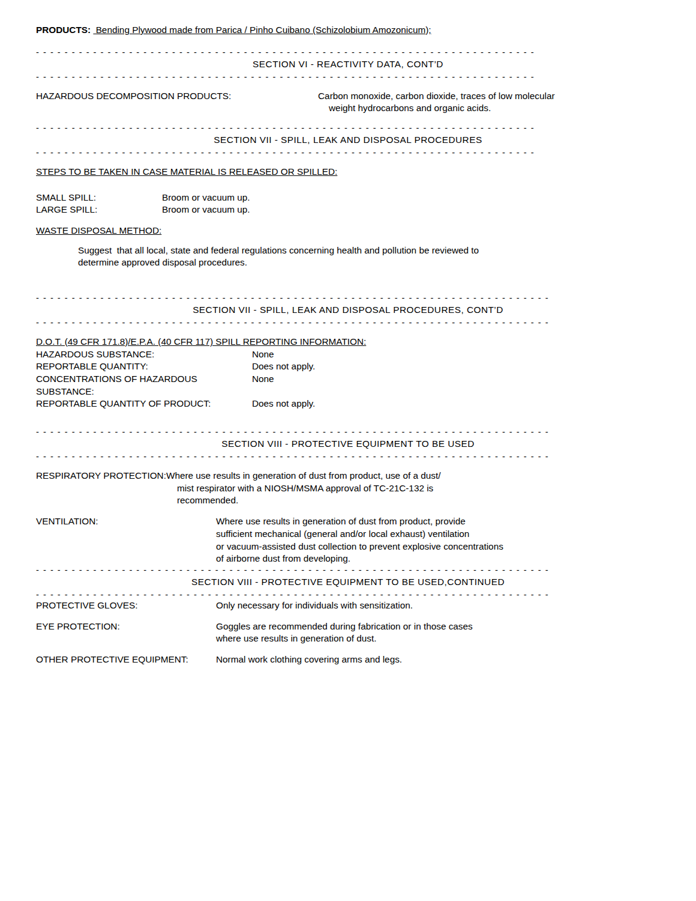PRODUCTS: Bending Plywood made from Parica / Pinho Cuibano (Schizolobium Amozonicum);
- - - - - - - - - - - - - - - - - - - - - - - - - - - - - - - - - - - - - - - - - - - - - - - - - - - - - - - - - - - - - - - - - - - - - -
SECTION VI - REACTIVITY DATA, CONT’D
- - - - - - - - - - - - - - - - - - - - - - - - - - - - - - - - - - - - - - - - - - - - - - - - - - - - - - - - - - - - - - - - - - - - - -
| HAZARDOUS DECOMPOSITION PRODUCTS: | Carbon monoxide, carbon dioxide, traces of low molecular |
| | weight hydrocarbons and organic acids. |
- - - - - - - - - - - - - - - - - - - - - - - - - - - - - - - - - - - - - - - - - - - - - - - - - - - - - - - - - - - - - - - - - - - - - -
SECTION VII - SPILL, LEAK AND DISPOSAL PROCEDURES
- - - - - - - - - - - - - - - - - - - - - - - - - - - - - - - - - - - - - - - - - - - - - - - - - - - - - - - - - - - - - - - - - - - - - -
STEPS TO BE TAKEN IN CASE MATERIAL IS RELEASED OR SPILLED:
| SMALL SPILL: | Broom or vacuum up. |
| LARGE SPILL: | Broom or vacuum up. |
WASTE DISPOSAL METHOD:
Suggest that all local, state and federal regulations concerning health and pollution be reviewed to
determine approved disposal procedures.
- - - - - - - - - - - - - - - - - - - - - - - - - - - - - - - - - - - - - - - - - - - - - - - - - - - - - - - - - - - - - - - - - - - - - - - -
SECTION VII - SPILL, LEAK AND DISPOSAL PROCEDURES, CONT’D
- - - - - - - - - - - - - - - - - - - - - - - - - - - - - - - - - - - - - - - - - - - - - - - - - - - - - - - - - - - - - - - - - - - - - - - -
D.O.T. (49 CFR 171.8)/E.P.A. (40 CFR 117) SPILL REPORTING INFORMATION:
| HAZARDOUS SUBSTANCE: | None |
| REPORTABLE QUANTITY: | Does not apply. |
| CONCENTRATIONS OF HAZARDOUS SUBSTANCE: | None |
| REPORTABLE QUANTITY OF PRODUCT: | Does not apply. |
- - - - - - - - - - - - - - - - - - - - - - - - - - - - - - - - - - - - - - - - - - - - - - - - - - - - - - - - - - - - - - - - - - - - - - - -
SECTION VIII - PROTECTIVE EQUIPMENT TO BE USED
- - - - - - - - - - - - - - - - - - - - - - - - - - - - - - - - - - - - - - - - - - - - - - - - - - - - - - - - - - - - - - - - - - - - - - - -
| RESPIRATORY PROTECTION: | Where use results in generation of dust from product, use of a dust/ |
| | mist respirator with a NIOSH/MSMA approval of TC-21C-132 is |
| | recommended. |
| VENTILATION: | Where use results in generation of dust from product, provide |
| | sufficient mechanical (general and/or local exhaust) ventilation |
| | or vacuum-assisted dust collection to prevent explosive concentrations |
| | of airborne dust from developing. |
- - - - - - - - - - - - - - - - - - - - - - - - - - - - - - - - - - - - - - - - - - - - - - - - - - - - - - - - - - - - - - - - - - - - - - - -
SECTION VIII - PROTECTIVE EQUIPMENT TO BE USED,CONTINUED
- - - - - - - - - - - - - - - - - - - - - - - - - - - - - - - - - - - - - - - - - - - - - - - - - - - - - - - - - - - - - - - - - - - - - - - -
| PROTECTIVE GLOVES: | Only necessary for individuals with sensitization. |
| EYE PROTECTION: | Goggles are recommended during fabrication or in those cases |
| | where use results in generation of dust. |
| OTHER PROTECTIVE EQUIPMENT: | Normal work clothing covering arms and legs. |